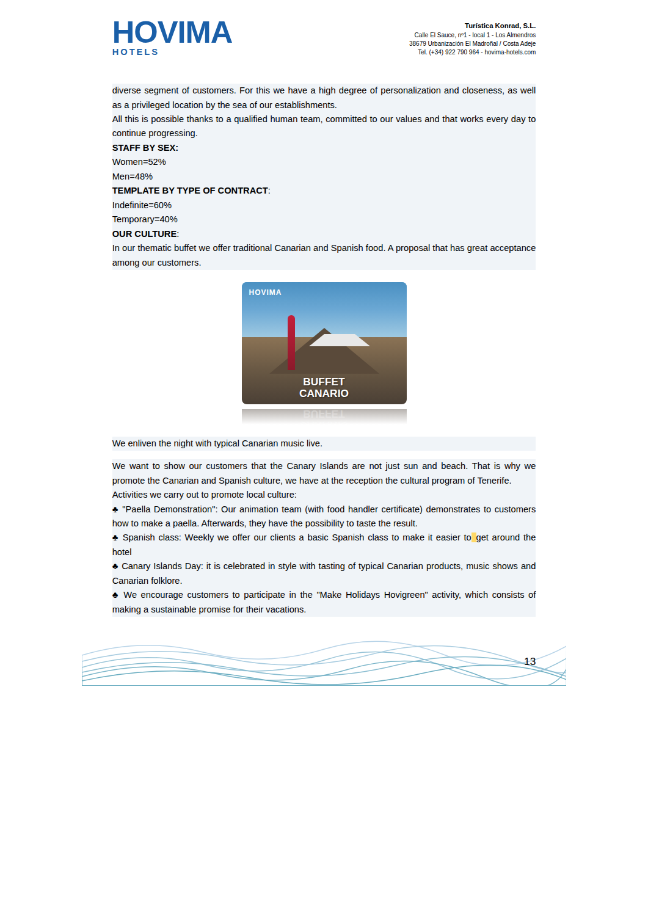HOVIMA
HOTELS
Turística Konrad, S.L.
Calle El Sauce, nº1 - local 1 - Los Almendros
38679 Urbanización El Madroñal / Costa Adeje
Tel. (+34) 922 790 964 - hovima-hotels.com
diverse segment of customers. For this we have a high degree of personalization and closeness, as well as a privileged location by the sea of our establishments.
All this is possible thanks to a qualified human team, committed to our values and that works every day to continue progressing.
STAFF BY SEX:
Women=52%
Men=48%
TEMPLATE BY TYPE OF CONTRACT:
Indefinite=60%
Temporary=40%
OUR CULTURE:
In our thematic buffet we offer traditional Canarian and Spanish food. A proposal that has great acceptance among our customers.
HOVIMA
BUFFET
CANARIO
CANARIO
BUFFET
We enliven the night with typical Canarian music live.
We want to show our customers that the Canary Islands are not just sun and beach. That is why we promote the Canarian and Spanish culture, we have at the reception the cultural program of Tenerife.
Activities we carry out to promote local culture:
♣ "Paella Demonstration": Our animation team (with food handler certificate) demonstrates to customers how to make a paella. Afterwards, they have the possibility to taste the result.
♣ Spanish class: Weekly we offer our clients a basic Spanish class to make it easier to get around the hotel
♣ Canary Islands Day: it is celebrated in style with tasting of typical Canarian products, music shows and Canarian folklore.
♣ We encourage customers to participate in the "Make Holidays Hovigreen" activity, which consists of making a sustainable promise for their vacations.
13